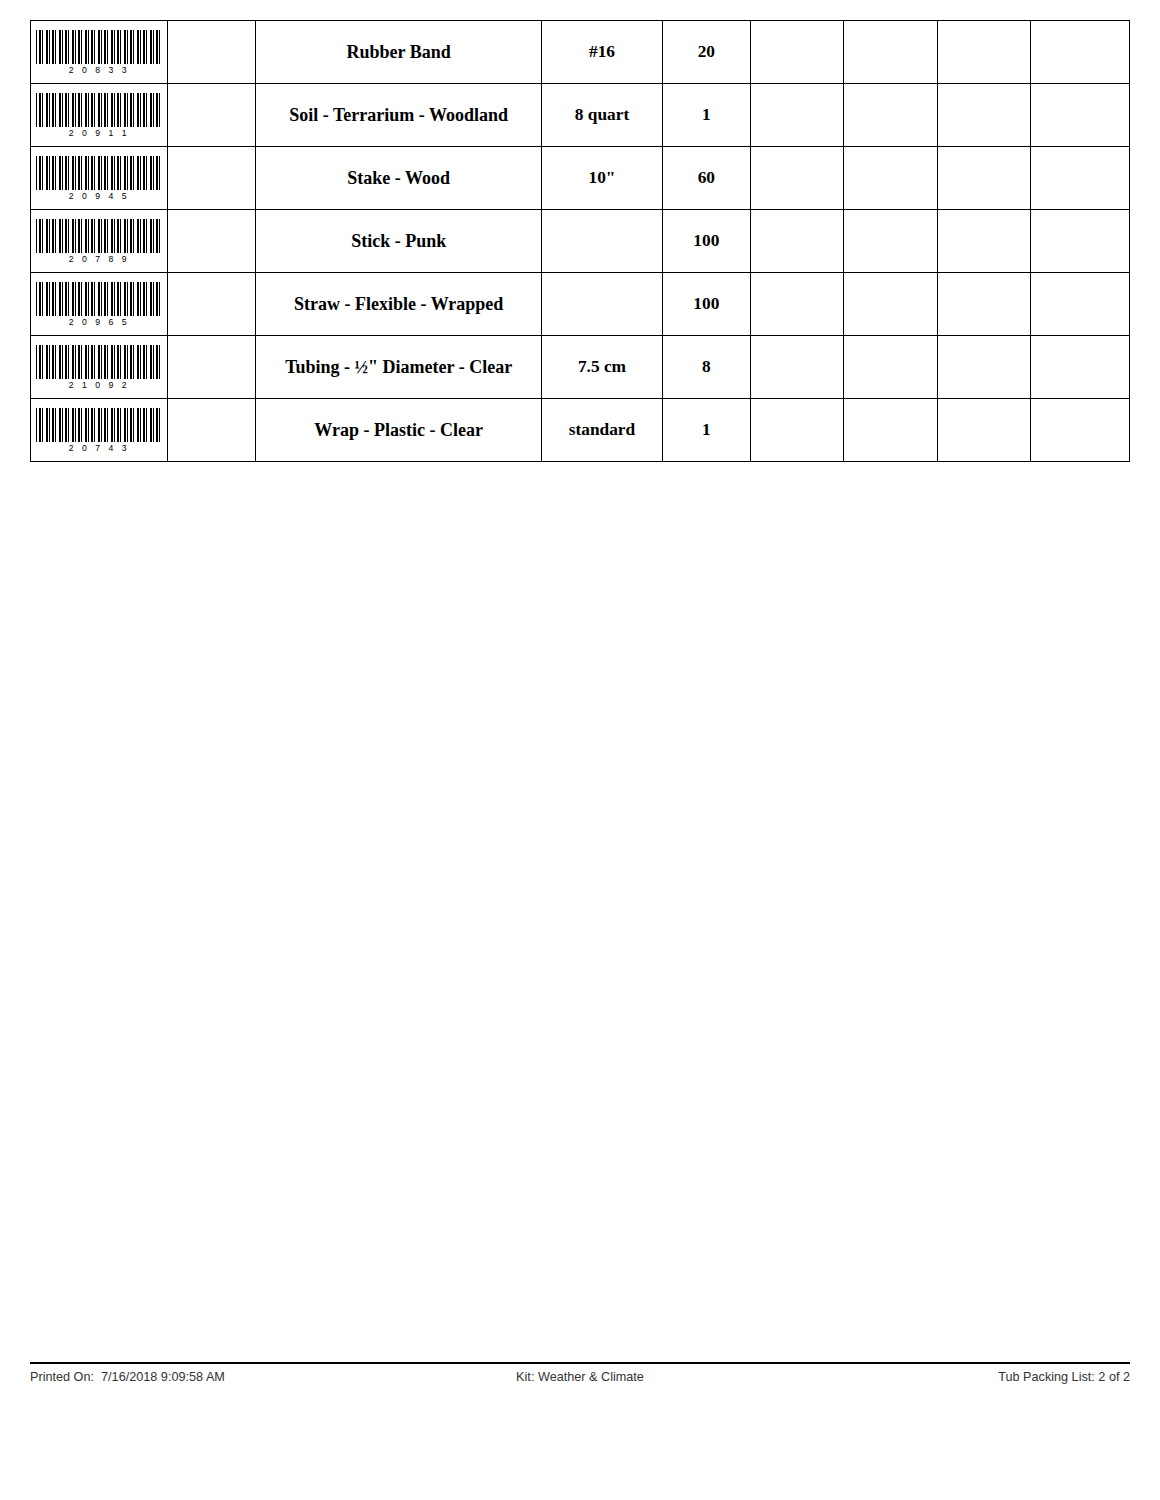| 2 0 8 3 3 | | Rubber Band | #16 | 20 | | | | |
| 2 0 9 1 1 | | Soil - Terrarium - Woodland | 8 quart | 1 | | | | |
| 2 0 9 4 5 | | Stake - Wood | 10" | 60 | | | | |
| 2 0 7 8 9 | | Stick - Punk | | 100 | | | | |
| 2 0 9 6 5 | | Straw - Flexible - Wrapped | | 100 | | | | |
| 2 1 0 9 2 | | Tubing - ½" Diameter - Clear | 7.5 cm | 8 | | | | |
| 2 0 7 4 3 | | Wrap - Plastic - Clear | standard | 1 | | | | |
Printed On: 7/16/2018 9:09:58 AM
Kit: Weather & Climate
Tub Packing List: 2 of 2